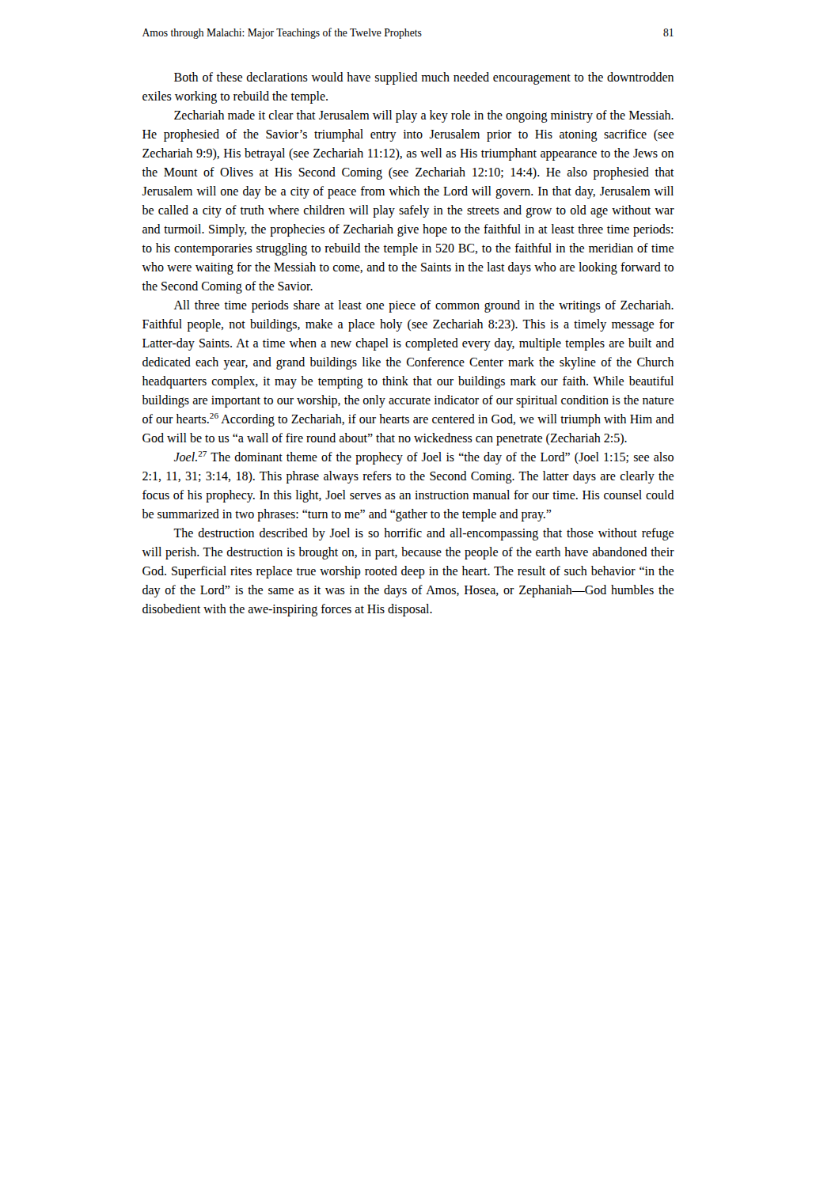Amos through Malachi: Major Teachings of the Twelve Prophets 81
Both of these declarations would have supplied much needed encouragement to the downtrodden exiles working to rebuild the temple.
Zechariah made it clear that Jerusalem will play a key role in the ongoing ministry of the Messiah. He prophesied of the Savior’s triumphal entry into Jerusalem prior to His atoning sacrifice (see Zechariah 9:9), His betrayal (see Zechariah 11:12), as well as His triumphant appearance to the Jews on the Mount of Olives at His Second Coming (see Zechariah 12:10; 14:4). He also prophesied that Jerusalem will one day be a city of peace from which the Lord will govern. In that day, Jerusalem will be called a city of truth where children will play safely in the streets and grow to old age without war and turmoil. Simply, the prophecies of Zechariah give hope to the faithful in at least three time periods: to his contemporaries struggling to rebuild the temple in 520 BC, to the faithful in the meridian of time who were waiting for the Messiah to come, and to the Saints in the last days who are looking forward to the Second Coming of the Savior.
All three time periods share at least one piece of common ground in the writings of Zechariah. Faithful people, not buildings, make a place holy (see Zechariah 8:23). This is a timely message for Latter-day Saints. At a time when a new chapel is completed every day, multiple temples are built and dedicated each year, and grand buildings like the Conference Center mark the skyline of the Church headquarters complex, it may be tempting to think that our buildings mark our faith. While beautiful buildings are important to our worship, the only accurate indicator of our spiritual condition is the nature of our hearts.26 According to Zechariah, if our hearts are centered in God, we will triumph with Him and God will be to us “a wall of fire round about” that no wickedness can penetrate (Zechariah 2:5).
Joel.27 The dominant theme of the prophecy of Joel is “the day of the Lord” (Joel 1:15; see also 2:1, 11, 31; 3:14, 18). This phrase always refers to the Second Coming. The latter days are clearly the focus of his prophecy. In this light, Joel serves as an instruction manual for our time. His counsel could be summarized in two phrases: “turn to me” and “gather to the temple and pray.”
The destruction described by Joel is so horrific and all-encompassing that those without refuge will perish. The destruction is brought on, in part, because the people of the earth have abandoned their God. Superficial rites replace true worship rooted deep in the heart. The result of such behavior “in the day of the Lord” is the same as it was in the days of Amos, Hosea, or Zephaniah—God humbles the disobedient with the awe-inspiring forces at His disposal.